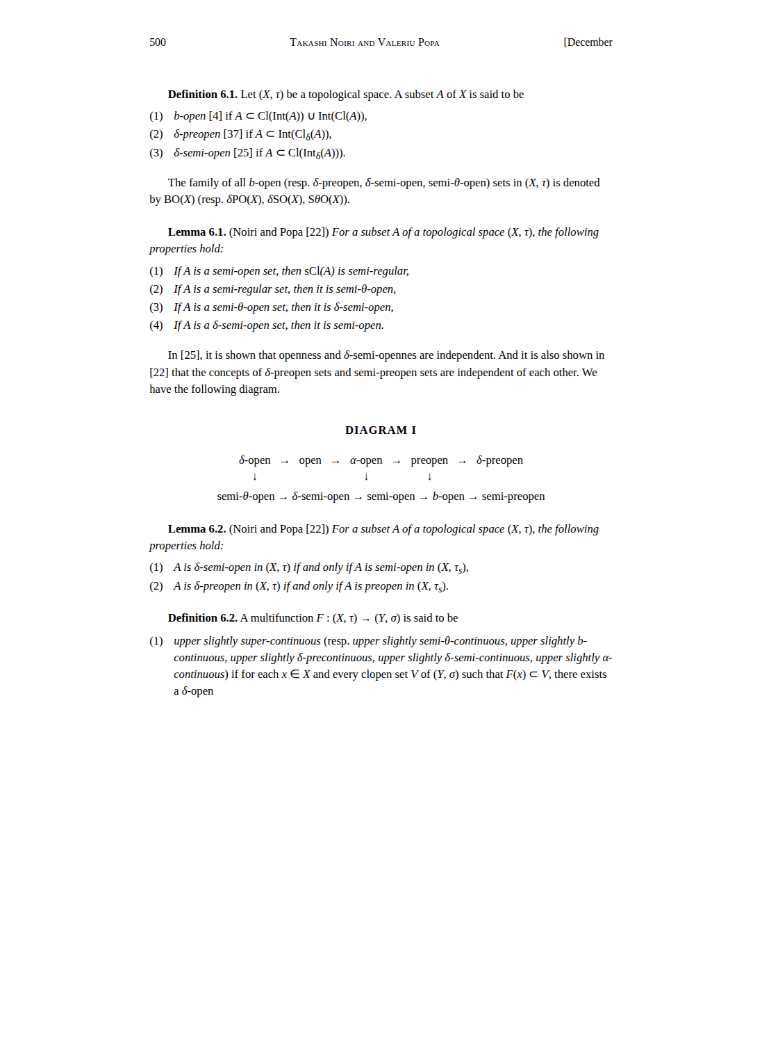500 Takashi Noiri and Valeriu Popa [December
Definition 6.1. Let (X, τ) be a topological space. A subset A of X is said to be
(1) b-open [4] if A ⊂ Cl(Int(A)) ∪ Int(Cl(A)),
(2) δ-preopen [37] if A ⊂ Int(Clδ(A)),
(3) δ-semi-open [25] if A ⊂ Cl(Intδ(A))).
The family of all b-open (resp. δ-preopen, δ-semi-open, semi-θ-open) sets in (X, τ) is denoted by BO(X) (resp. δ PO(X), δ SO(X), Sθ O(X)).
Lemma 6.1. (Noiri and Popa [22]) For a subset A of a topological space (X, τ), the following properties hold:
(1) If A is a semi-open set, then sCl(A) is semi-regular,
(2) If A is a semi-regular set, then it is semi-θ-open,
(3) If A is a semi-θ-open set, then it is δ-semi-open,
(4) If A is a δ-semi-open set, then it is semi-open.
In [25], it is shown that openness and δ-semi-opennes are independent. And it is also shown in [22] that the concepts of δ-preopen sets and semi-preopen sets are independent of each other. We have the following diagram.
DIAGRAM I
δ-open
→
open
→
α-open
→
preopen
→
δ-preopen
↓
↓
↓
semi-θ-open → δ-semi-open → semi-open → b-open → semi-preopen
Lemma 6.2. (Noiri and Popa [22]) For a subset A of a topological space (X, τ), the following properties hold:
(1) A is δ-semi-open in (X, τ) if and only if A is semi-open in (X, τs),
(2) A is δ-preopen in (X, τ) if and only if A is preopen in (X, τs).
Definition 6.2. A multifunction F : (X, τ) → (Y, σ) is said to be
(1) upper slightly super-continuous (resp. upper slightly semi-θ-continuous, upper slightly b-continuous, upper slightly δ-precontinuous, upper slightly δ-semi-continuous, upper slightly α-continuous) if for each x ∈ X and every clopen set V of (Y, σ) such that F(x) ⊂ V, there exists a δ-open